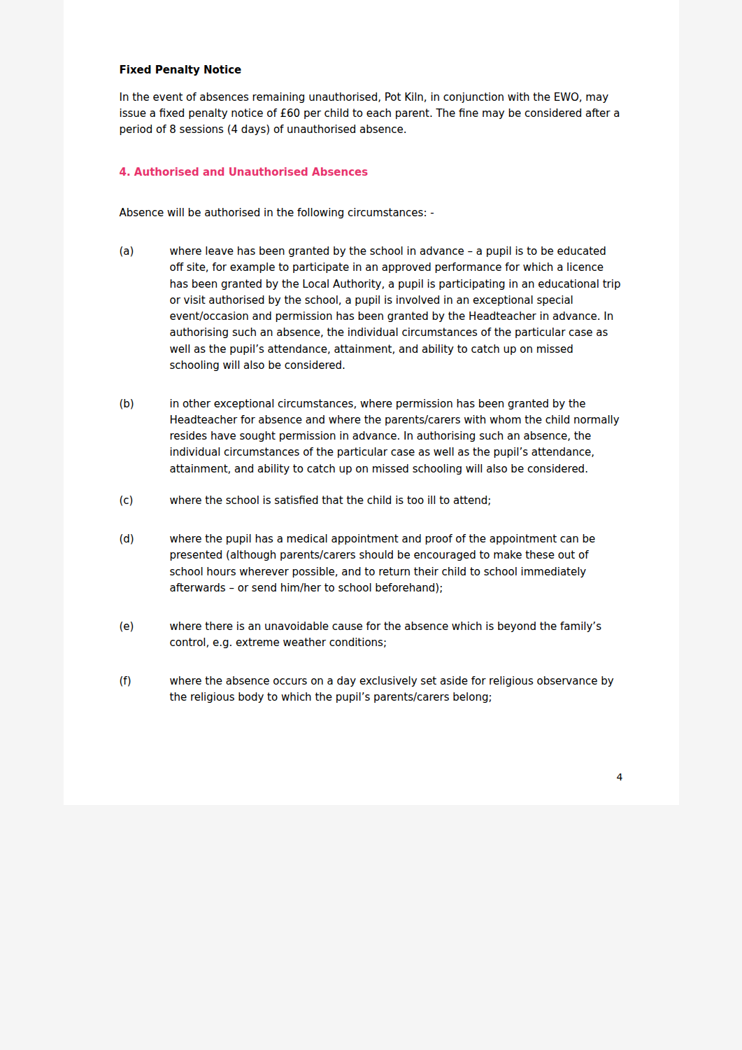Fixed Penalty Notice
In the event of absences remaining unauthorised, Pot Kiln, in conjunction with the EWO, may issue a fixed penalty notice of £60 per child to each parent. The fine may be considered after a period of 8 sessions (4 days) of unauthorised absence.
4. Authorised and Unauthorised Absences
Absence will be authorised in the following circumstances: -
(a)
where leave has been granted by the school in advance – a pupil is to be educated off site, for example to participate in an approved performance for which a licence has been granted by the Local Authority, a pupil is participating in an educational trip or visit authorised by the school, a pupil is involved in an exceptional special event/occasion and permission has been granted by the Headteacher in advance. In authorising such an absence, the individual circumstances of the particular case as well as the pupil’s attendance, attainment, and ability to catch up on missed schooling will also be considered.
(b)
in other exceptional circumstances, where permission has been granted by the Headteacher for absence and where the parents/carers with whom the child normally resides have sought permission in advance. In authorising such an absence, the individual circumstances of the particular case as well as the pupil’s attendance, attainment, and ability to catch up on missed schooling will also be considered.
(c)
where the school is satisfied that the child is too ill to attend;
(d)
where the pupil has a medical appointment and proof of the appointment can be presented (although parents/carers should be encouraged to make these out of school hours wherever possible, and to return their child to school immediately afterwards – or send him/her to school beforehand);
(e)
where there is an unavoidable cause for the absence which is beyond the family’s control, e.g. extreme weather conditions;
(f)
where the absence occurs on a day exclusively set aside for religious observance by the religious body to which the pupil’s parents/carers belong;
4